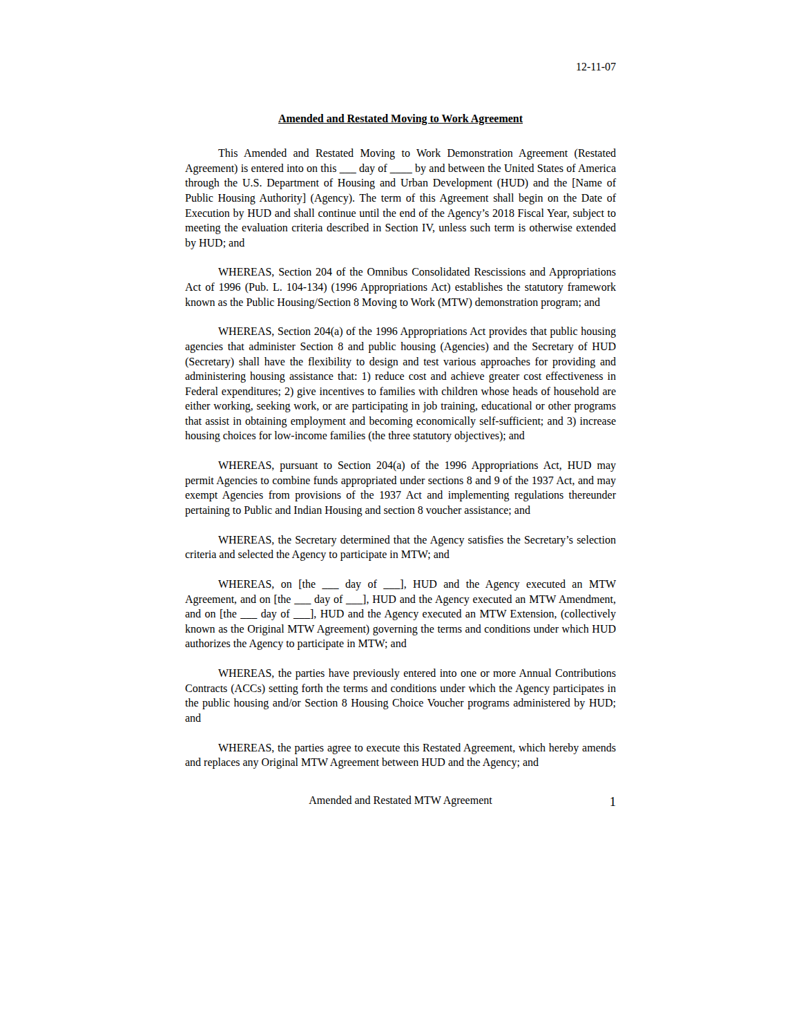12-11-07
Amended and Restated Moving to Work Agreement
This Amended and Restated Moving to Work Demonstration Agreement (Restated Agreement) is entered into on this ___ day of ____ by and between the United States of America through the U.S. Department of Housing and Urban Development (HUD) and the [Name of Public Housing Authority] (Agency). The term of this Agreement shall begin on the Date of Execution by HUD and shall continue until the end of the Agency’s 2018 Fiscal Year, subject to meeting the evaluation criteria described in Section IV, unless such term is otherwise extended by HUD; and
WHEREAS, Section 204 of the Omnibus Consolidated Rescissions and Appropriations Act of 1996 (Pub. L. 104-134) (1996 Appropriations Act) establishes the statutory framework known as the Public Housing/Section 8 Moving to Work (MTW) demonstration program; and
WHEREAS, Section 204(a) of the 1996 Appropriations Act provides that public housing agencies that administer Section 8 and public housing (Agencies) and the Secretary of HUD (Secretary) shall have the flexibility to design and test various approaches for providing and administering housing assistance that: 1) reduce cost and achieve greater cost effectiveness in Federal expenditures; 2) give incentives to families with children whose heads of household are either working, seeking work, or are participating in job training, educational or other programs that assist in obtaining employment and becoming economically self-sufficient; and 3) increase housing choices for low-income families (the three statutory objectives); and
WHEREAS, pursuant to Section 204(a) of the 1996 Appropriations Act, HUD may permit Agencies to combine funds appropriated under sections 8 and 9 of the 1937 Act, and may exempt Agencies from provisions of the 1937 Act and implementing regulations thereunder pertaining to Public and Indian Housing and section 8 voucher assistance; and
WHEREAS, the Secretary determined that the Agency satisfies the Secretary’s selection criteria and selected the Agency to participate in MTW; and
WHEREAS, on [the ___ day of ___], HUD and the Agency executed an MTW Agreement, and on [the ___ day of ___], HUD and the Agency executed an MTW Amendment, and on [the ___ day of ___], HUD and the Agency executed an MTW Extension, (collectively known as the Original MTW Agreement) governing the terms and conditions under which HUD authorizes the Agency to participate in MTW; and
WHEREAS, the parties have previously entered into one or more Annual Contributions Contracts (ACCs) setting forth the terms and conditions under which the Agency participates in the public housing and/or Section 8 Housing Choice Voucher programs administered by HUD; and
WHEREAS, the parties agree to execute this Restated Agreement, which hereby amends and replaces any Original MTW Agreement between HUD and the Agency; and
Amended and Restated MTW Agreement
1